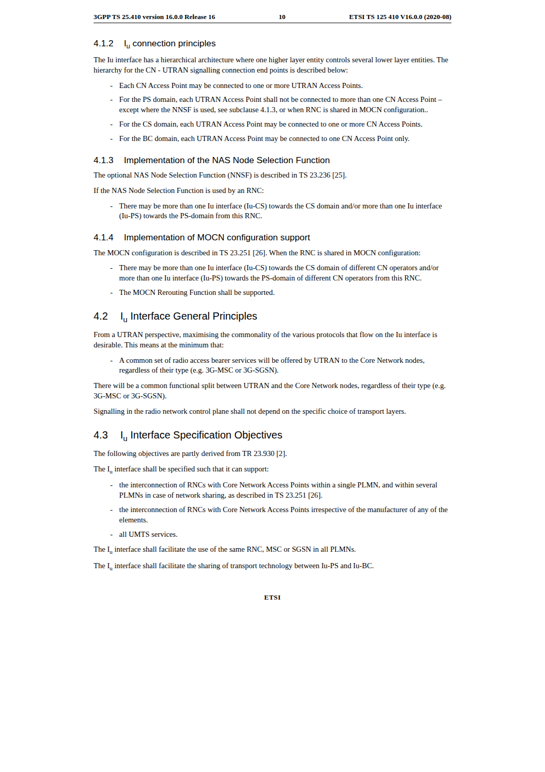3GPP TS 25.410 version 16.0.0 Release 16
10
ETSI TS 125 410 V16.0.0 (2020-08)
4.1.2 Iu connection principles
The Iu interface has a hierarchical architecture where one higher layer entity controls several lower layer entities. The hierarchy for the CN - UTRAN signalling connection end points is described below:
Each CN Access Point may be connected to one or more UTRAN Access Points.
For the PS domain, each UTRAN Access Point shall not be connected to more than one CN Access Point – except where the NNSF is used, see subclause 4.1.3, or when RNC is shared in MOCN configuration..
For the CS domain, each UTRAN Access Point may be connected to one or more CN Access Points.
For the BC domain, each UTRAN Access Point may be connected to one CN Access Point only.
4.1.3 Implementation of the NAS Node Selection Function
The optional NAS Node Selection Function (NNSF) is described in TS 23.236 [25].
If the NAS Node Selection Function is used by an RNC:
There may be more than one Iu interface (Iu-CS) towards the CS domain and/or more than one Iu interface (Iu-PS) towards the PS-domain from this RNC.
4.1.4 Implementation of MOCN configuration support
The MOCN configuration is described in TS 23.251 [26]. When the RNC is shared in MOCN configuration:
There may be more than one Iu interface (Iu-CS) towards the CS domain of different CN operators and/or more than one Iu interface (Iu-PS) towards the PS-domain of different CN operators from this RNC.
The MOCN Rerouting Function shall be supported.
4.2 Iu Interface General Principles
From a UTRAN perspective, maximising the commonality of the various protocols that flow on the Iu interface is desirable. This means at the minimum that:
A common set of radio access bearer services will be offered by UTRAN to the Core Network nodes, regardless of their type (e.g. 3G-MSC or 3G-SGSN).
There will be a common functional split between UTRAN and the Core Network nodes, regardless of their type (e.g. 3G-MSC or 3G-SGSN).
Signalling in the radio network control plane shall not depend on the specific choice of transport layers.
4.3 Iu Interface Specification Objectives
The following objectives are partly derived from TR 23.930 [2].
The Iu interface shall be specified such that it can support:
the interconnection of RNCs with Core Network Access Points within a single PLMN, and within several PLMNs in case of network sharing, as described in TS 23.251 [26].
the interconnection of RNCs with Core Network Access Points irrespective of the manufacturer of any of the elements.
all UMTS services.
The Iu interface shall facilitate the use of the same RNC, MSC or SGSN in all PLMNs.
The Iu interface shall facilitate the sharing of transport technology between Iu-PS and Iu-BC.
ETSI